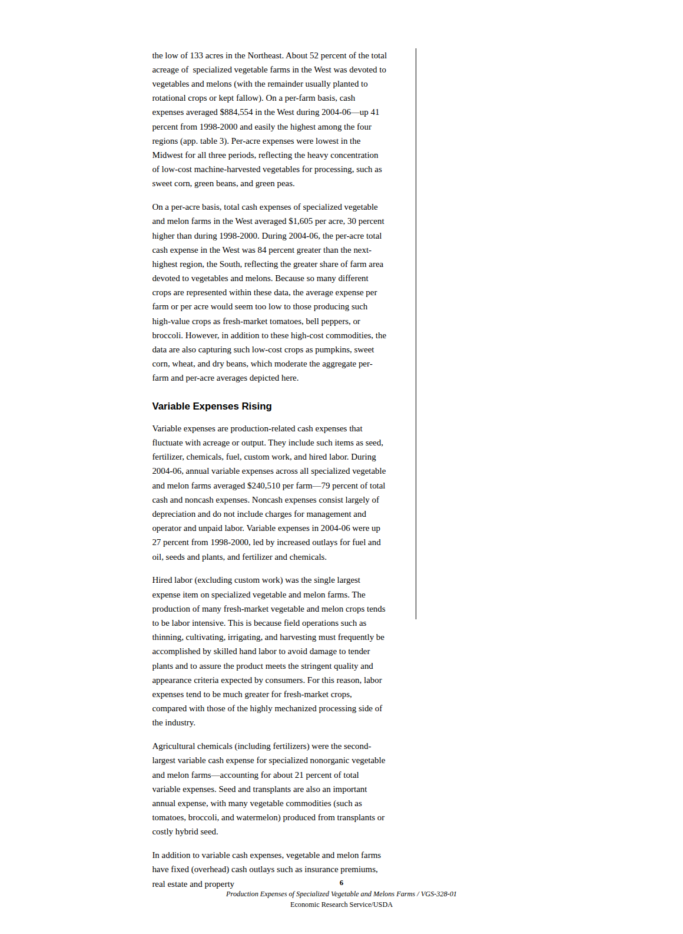the low of 133 acres in the Northeast. About 52 percent of the total acreage of specialized vegetable farms in the West was devoted to vegetables and melons (with the remainder usually planted to rotational crops or kept fallow). On a per-farm basis, cash expenses averaged $884,554 in the West during 2004-06—up 41 percent from 1998-2000 and easily the highest among the four regions (app. table 3). Per-acre expenses were lowest in the Midwest for all three periods, reflecting the heavy concentration of low-cost machine-harvested vegetables for processing, such as sweet corn, green beans, and green peas.
On a per-acre basis, total cash expenses of specialized vegetable and melon farms in the West averaged $1,605 per acre, 30 percent higher than during 1998-2000. During 2004-06, the per-acre total cash expense in the West was 84 percent greater than the next-highest region, the South, reflecting the greater share of farm area devoted to vegetables and melons. Because so many different crops are represented within these data, the average expense per farm or per acre would seem too low to those producing such high-value crops as fresh-market tomatoes, bell peppers, or broccoli. However, in addition to these high-cost commodities, the data are also capturing such low-cost crops as pumpkins, sweet corn, wheat, and dry beans, which moderate the aggregate per-farm and per-acre averages depicted here.
Variable Expenses Rising
Variable expenses are production-related cash expenses that fluctuate with acreage or output. They include such items as seed, fertilizer, chemicals, fuel, custom work, and hired labor. During 2004-06, annual variable expenses across all specialized vegetable and melon farms averaged $240,510 per farm—79 percent of total cash and noncash expenses. Noncash expenses consist largely of depreciation and do not include charges for management and operator and unpaid labor. Variable expenses in 2004-06 were up 27 percent from 1998-2000, led by increased outlays for fuel and oil, seeds and plants, and fertilizer and chemicals.
Hired labor (excluding custom work) was the single largest expense item on specialized vegetable and melon farms. The production of many fresh-market vegetable and melon crops tends to be labor intensive. This is because field operations such as thinning, cultivating, irrigating, and harvesting must frequently be accomplished by skilled hand labor to avoid damage to tender plants and to assure the product meets the stringent quality and appearance criteria expected by consumers. For this reason, labor expenses tend to be much greater for fresh-market crops, compared with those of the highly mechanized processing side of the industry.
Agricultural chemicals (including fertilizers) were the second-largest variable cash expense for specialized nonorganic vegetable and melon farms—accounting for about 21 percent of total variable expenses. Seed and transplants are also an important annual expense, with many vegetable commodities (such as tomatoes, broccoli, and watermelon) produced from transplants or costly hybrid seed.
In addition to variable cash expenses, vegetable and melon farms have fixed (overhead) cash outlays such as insurance premiums, real estate and property
6
Production Expenses of Specialized Vegetable and Melons Farms / VGS-328-01
Economic Research Service/USDA